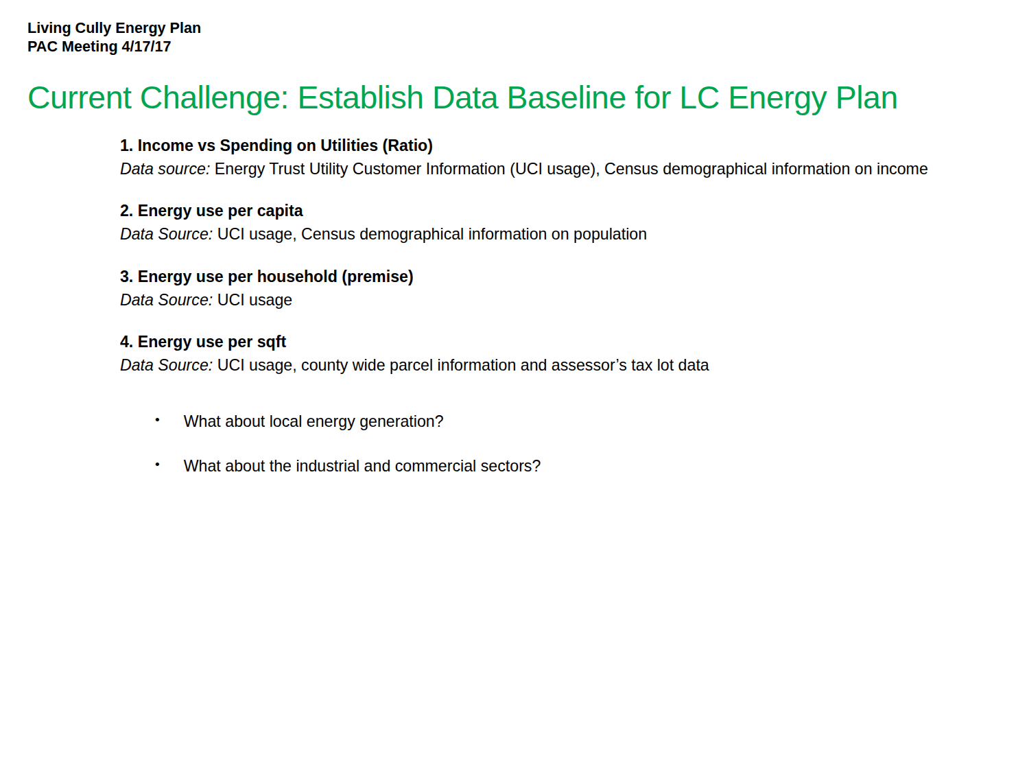Living Cully Energy Plan PAC Meeting 4/17/17
Current Challenge: Establish Data Baseline for LC Energy Plan
1. Income vs Spending on Utilities (Ratio)
Data source: Energy Trust Utility Customer Information (UCI usage), Census demographical information on income
2. Energy use per capita
Data Source: UCI usage, Census demographical information on population
3. Energy use per household (premise)
Data Source: UCI usage
4. Energy use per sqft
Data Source: UCI usage, county wide parcel information and assessor’s tax lot data
What about local energy generation?
What about the industrial and commercial sectors?